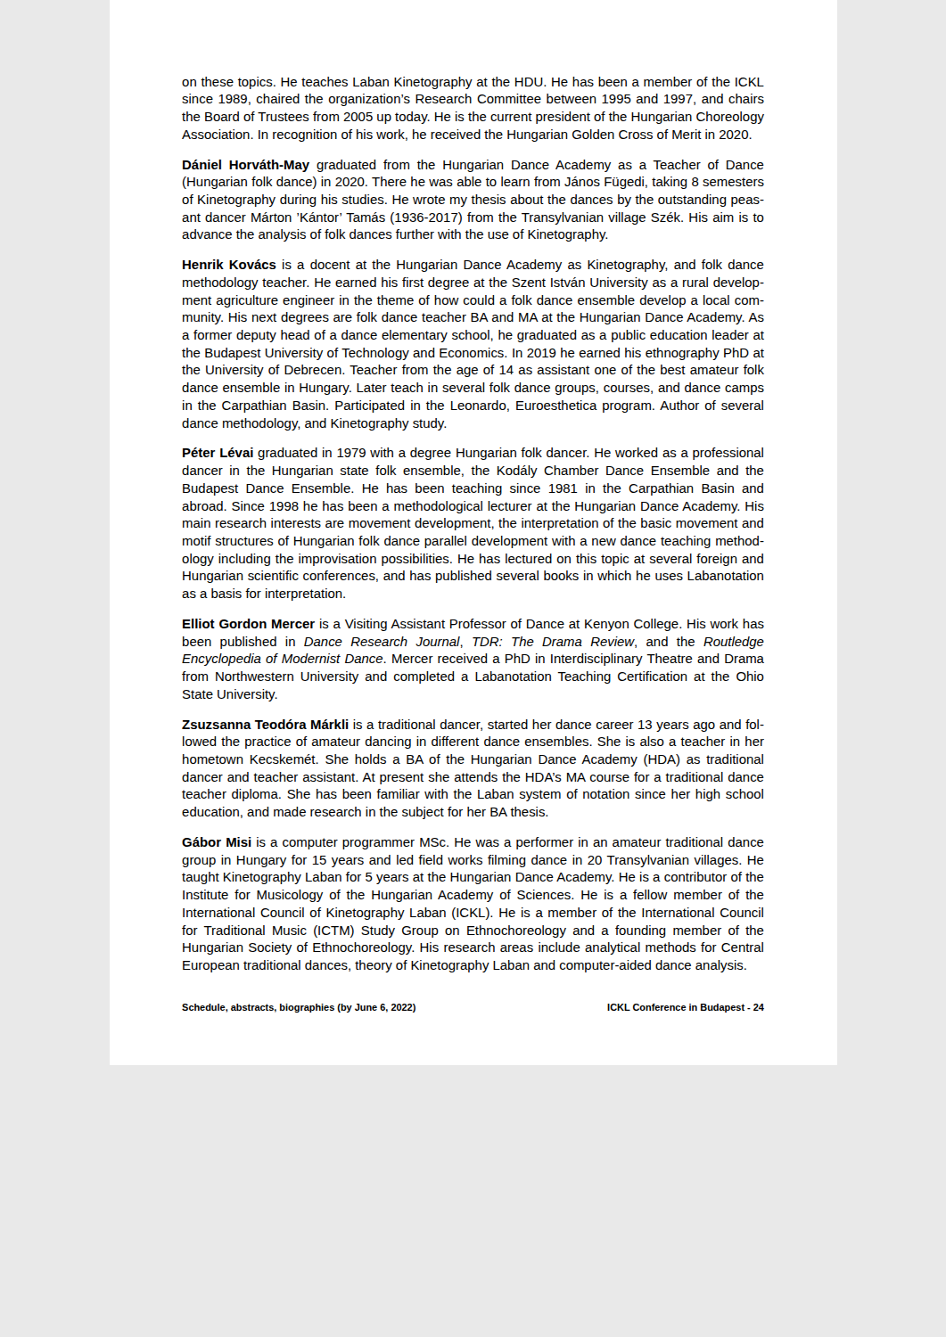on these topics. He teaches Laban Kinetography at the HDU. He has been a member of the ICKL since 1989, chaired the organization’s Research Committee between 1995 and 1997, and chairs the Board of Trustees from 2005 up today. He is the current president of the Hungarian Choreology Association. In recognition of his work, he received the Hungarian Golden Cross of Merit in 2020.
Dániel Horváth-May graduated from the Hungarian Dance Academy as a Teacher of Dance (Hungarian folk dance) in 2020. There he was able to learn from János Fügedi, taking 8 semesters of Kinetography during his studies. He wrote my thesis about the dances by the outstanding peasant dancer Márton ’Kántor’ Tamás (1936-2017) from the Transylvanian village Szék. His aim is to advance the analysis of folk dances further with the use of Kinetography.
Henrik Kovács is a docent at the Hungarian Dance Academy as Kinetography, and folk dance methodology teacher. He earned his first degree at the Szent István University as a rural development agriculture engineer in the theme of how could a folk dance ensemble develop a local community. His next degrees are folk dance teacher BA and MA at the Hungarian Dance Academy. As a former deputy head of a dance elementary school, he graduated as a public education leader at the Budapest University of Technology and Economics. In 2019 he earned his ethnography PhD at the University of Debrecen. Teacher from the age of 14 as assistant one of the best amateur folk dance ensemble in Hungary. Later teach in several folk dance groups, courses, and dance camps in the Carpathian Basin. Participated in the Leonardo, Euroesthetica program. Author of several dance methodology, and Kinetography study.
Péter Lévai graduated in 1979 with a degree Hungarian folk dancer. He worked as a professional dancer in the Hungarian state folk ensemble, the Kodály Chamber Dance Ensemble and the Budapest Dance Ensemble. He has been teaching since 1981 in the Carpathian Basin and abroad. Since 1998 he has been a methodological lecturer at the Hungarian Dance Academy. His main research interests are movement development, the interpretation of the basic movement and motif structures of Hungarian folk dance parallel development with a new dance teaching methodology including the improvisation possibilities. He has lectured on this topic at several foreign and Hungarian scientific conferences, and has published several books in which he uses Labanotation as a basis for interpretation.
Elliot Gordon Mercer is a Visiting Assistant Professor of Dance at Kenyon College. His work has been published in Dance Research Journal, TDR: The Drama Review, and the Routledge Encyclopedia of Modernist Dance. Mercer received a PhD in Interdisciplinary Theatre and Drama from Northwestern University and completed a Labanotation Teaching Certification at the Ohio State University.
Zsuzsanna Teodóra Márkli is a traditional dancer, started her dance career 13 years ago and followed the practice of amateur dancing in different dance ensembles. She is also a teacher in her hometown Kecskemét. She holds a BA of the Hungarian Dance Academy (HDA) as traditional dancer and teacher assistant. At present she attends the HDA’s MA course for a traditional dance teacher diploma. She has been familiar with the Laban system of notation since her high school education, and made research in the subject for her BA thesis.
Gábor Misi is a computer programmer MSc. He was a performer in an amateur traditional dance group in Hungary for 15 years and led field works filming dance in 20 Transylvanian villages. He taught Kinetography Laban for 5 years at the Hungarian Dance Academy. He is a contributor of the Institute for Musicology of the Hungarian Academy of Sciences. He is a fellow member of the International Council of Kinetography Laban (ICKL). He is a member of the International Council for Traditional Music (ICTM) Study Group on Ethnochoreology and a founding member of the Hungarian Society of Ethnochoreology. His research areas include analytical methods for Central European traditional dances, theory of Kinetography Laban and computer-aided dance analysis.
Schedule, abstracts, biographies (by June 6, 2022)
ICKL Conference in Budapest - 24